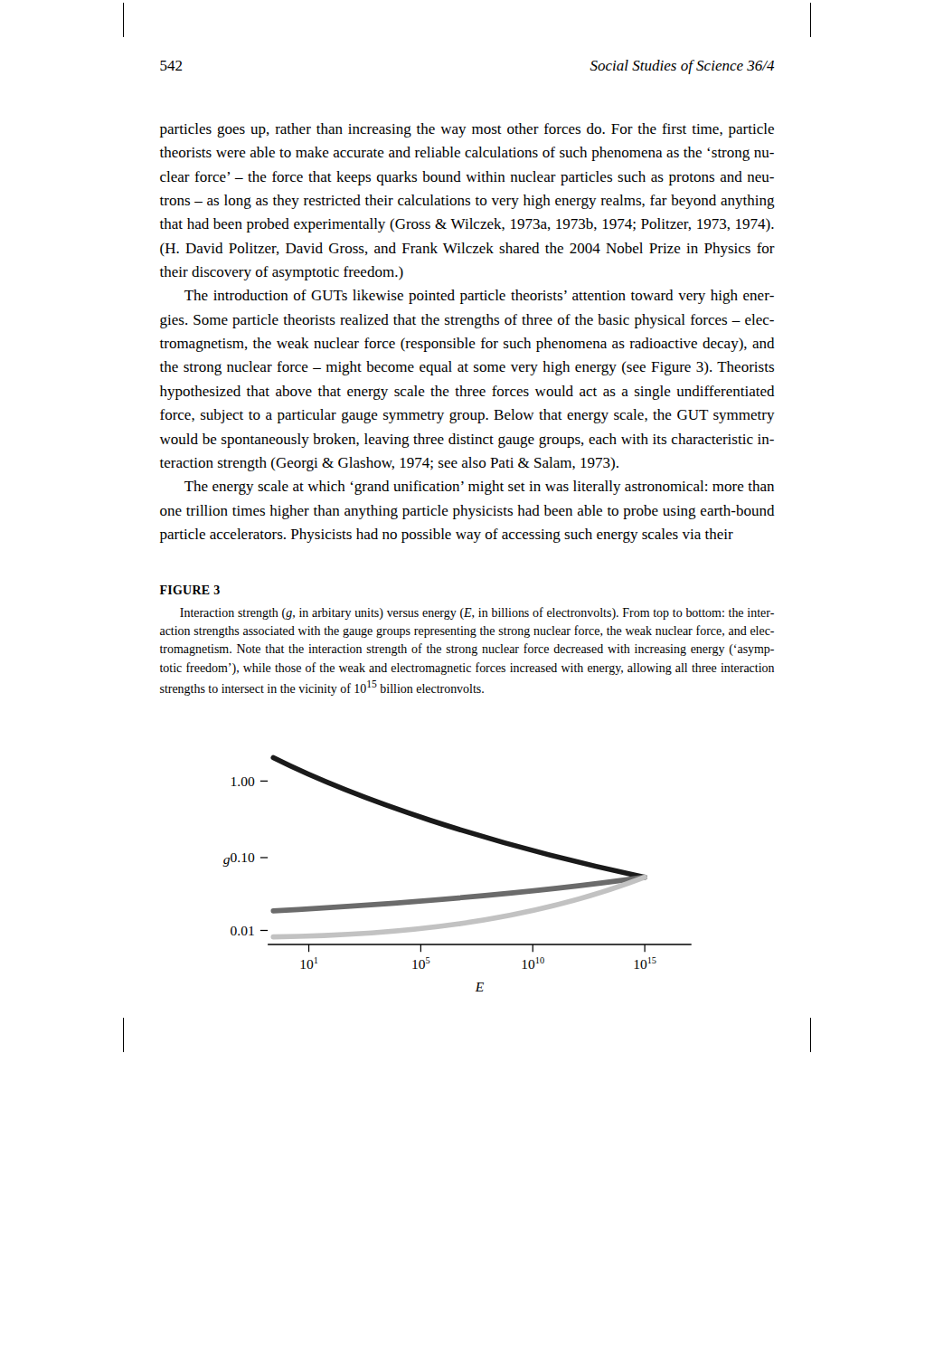542 Social Studies of Science 36/4
particles goes up, rather than increasing the way most other forces do. For the first time, particle theorists were able to make accurate and reliable calculations of such phenomena as the ‘strong nuclear force’ – the force that keeps quarks bound within nuclear particles such as protons and neutrons – as long as they restricted their calculations to very high energy realms, far beyond anything that had been probed experimentally (Gross & Wilczek, 1973a, 1973b, 1974; Politzer, 1973, 1974). (H. David Politzer, David Gross, and Frank Wilczek shared the 2004 Nobel Prize in Physics for their discovery of asymptotic freedom.)
The introduction of GUTs likewise pointed particle theorists’ attention toward very high energies. Some particle theorists realized that the strengths of three of the basic physical forces – electromagnetism, the weak nuclear force (responsible for such phenomena as radioactive decay), and the strong nuclear force – might become equal at some very high energy (see Figure 3). Theorists hypothesized that above that energy scale the three forces would act as a single undifferentiated force, subject to a particular gauge symmetry group. Below that energy scale, the GUT symmetry would be spontaneously broken, leaving three distinct gauge groups, each with its characteristic interaction strength (Georgi & Glashow, 1974; see also Pati & Salam, 1973).
The energy scale at which ‘grand unification’ might set in was literally astronomical: more than one trillion times higher than anything particle physicists had been able to probe using earth-bound particle accelerators. Physicists had no possible way of accessing such energy scales via their
FIGURE 3
Interaction strength (g, in arbitary units) versus energy (E, in billions of electronvolts). From top to bottom: the interaction strengths associated with the gauge groups representing the strong nuclear force, the weak nuclear force, and electromagnetism. Note that the interaction strength of the strong nuclear force decreased with increasing energy (‘asymptotic freedom’), while those of the weak and electromagnetic forces increased with energy, allowing all three interaction strengths to intersect in the vicinity of 1015 billion electronvolts.
1.00 0.10 0.01 g 101 105 1010 1015 E